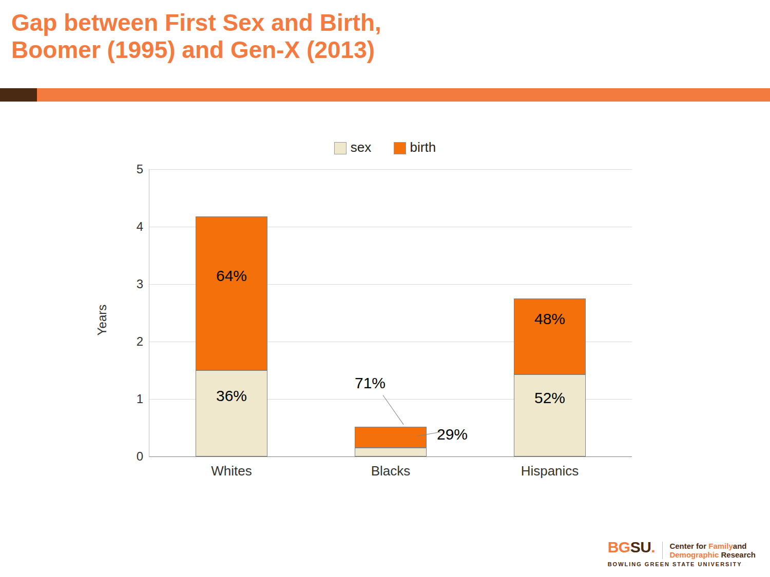Gap between First Sex and Birth,
Boomer (1995) and Gen-X (2013)
sex birth
5
4
3
2
1
0
Years
64%
36%
Whites
Blacks
48%
52%
Hispanics
71%
29%
BGSU. Center for Family and
Demographic Research
BOWLING GREEN STATE UNIVERSITY